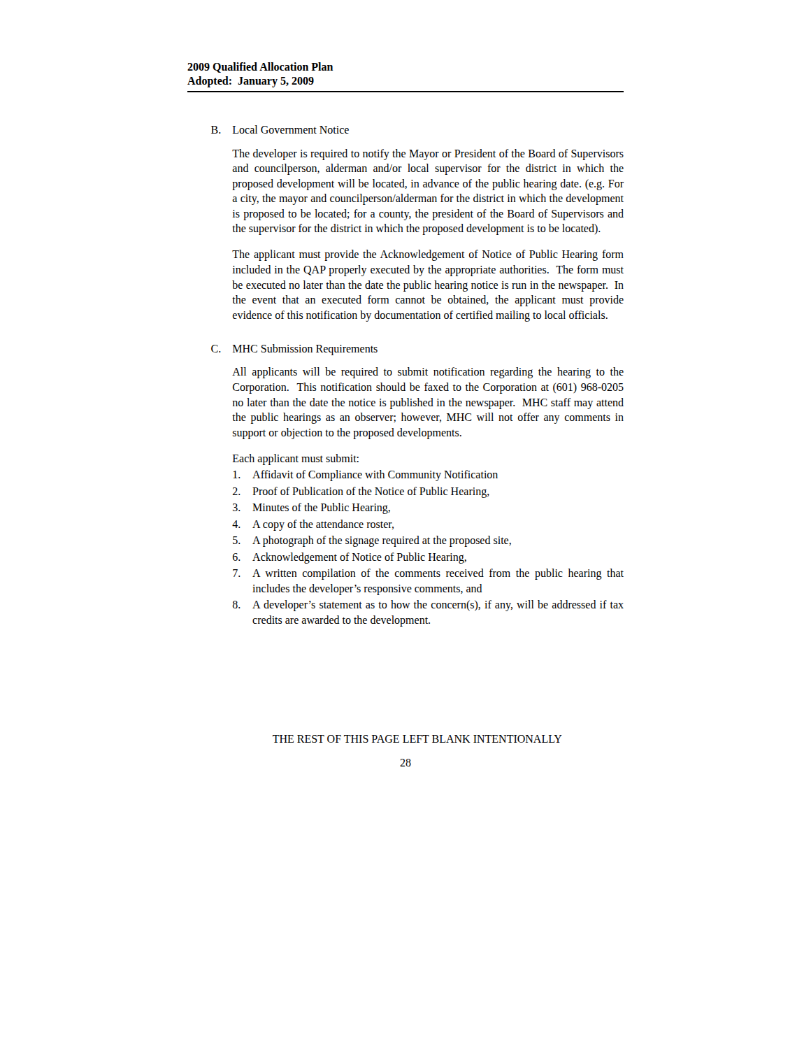2009 Qualified Allocation Plan
Adopted: January 5, 2009
B. Local Government Notice
The developer is required to notify the Mayor or President of the Board of Supervisors and councilperson, alderman and/or local supervisor for the district in which the proposed development will be located, in advance of the public hearing date. (e.g. For a city, the mayor and councilperson/alderman for the district in which the development is proposed to be located; for a county, the president of the Board of Supervisors and the supervisor for the district in which the proposed development is to be located).
The applicant must provide the Acknowledgement of Notice of Public Hearing form included in the QAP properly executed by the appropriate authorities. The form must be executed no later than the date the public hearing notice is run in the newspaper. In the event that an executed form cannot be obtained, the applicant must provide evidence of this notification by documentation of certified mailing to local officials.
C. MHC Submission Requirements
All applicants will be required to submit notification regarding the hearing to the Corporation. This notification should be faxed to the Corporation at (601) 968-0205 no later than the date the notice is published in the newspaper. MHC staff may attend the public hearings as an observer; however, MHC will not offer any comments in support or objection to the proposed developments.
Each applicant must submit:
1. Affidavit of Compliance with Community Notification
2. Proof of Publication of the Notice of Public Hearing,
3. Minutes of the Public Hearing,
4. A copy of the attendance roster,
5. A photograph of the signage required at the proposed site,
6. Acknowledgement of Notice of Public Hearing,
7. A written compilation of the comments received from the public hearing that includes the developer’s responsive comments, and
8. A developer’s statement as to how the concern(s), if any, will be addressed if tax credits are awarded to the development.
THE REST OF THIS PAGE LEFT BLANK INTENTIONALLY
28